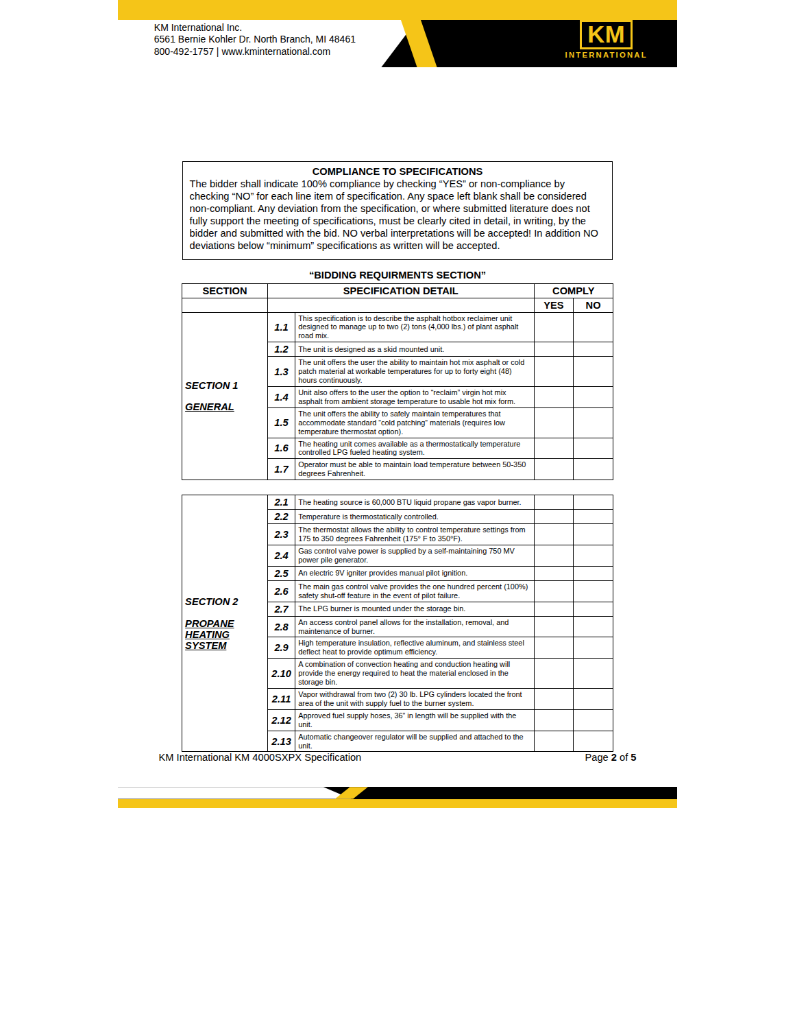KM International Inc.
6561 Bernie Kohler Dr. North Branch, MI 48461
800-492-1757 | www.kminternational.com
KM
INTERNATIONAL
COMPLIANCE TO SPECIFICATIONS
The bidder shall indicate 100% compliance by checking “YES” or non-compliance by checking “NO” for each line item of specification. Any space left blank shall be considered non-compliant. Any deviation from the specification, or where submitted literature does not fully support the meeting of specifications, must be clearly cited in detail, in writing, by the bidder and submitted with the bid. NO verbal interpretations will be accepted! In addition NO deviations below “minimum” specifications as written will be accepted.
“BIDDING REQUIRMENTS SECTION”
| SECTION | SPECIFICATION DETAIL | COMPLY |
| --- | --- | --- |
| | | YES | NO |
| SECTION 1 GENERAL | 1.1 | This specification is to describe the asphalt hotbox reclaimer unit designed to manage up to two (2) tons (4,000 lbs.) of plant asphalt road mix. | | |
| 1.2 | The unit is designed as a skid mounted unit. | | |
| 1.3 | The unit offers the user the ability to maintain hot mix asphalt or cold patch material at workable temperatures for up to forty eight (48) hours continuously. | | |
| 1.4 | Unit also offers to the user the option to “reclaim” virgin hot mix asphalt from ambient storage temperature to usable hot mix form. | | |
| 1.5 | The unit offers the ability to safely maintain temperatures that accommodate standard “cold patching” materials (requires low temperature thermostat option). | | |
| 1.6 | The heating unit comes available as a thermostatically temperature controlled LPG fueled heating system. | | |
| 1.7 | Operator must be able to maintain load temperature between 50-350 degrees Fahrenheit. | | |
| SECTION 2 PROPANE HEATING SYSTEM | 2.1 | The heating source is 60,000 BTU liquid propane gas vapor burner. | | |
| 2.2 | Temperature is thermostatically controlled. | | |
| 2.3 | The thermostat allows the ability to control temperature settings from 175 to 350 degrees Fahrenheit (175° F to 350°F). | | |
| 2.4 | Gas control valve power is supplied by a self-maintaining 750 MV power pile generator. | | |
| 2.5 | An electric 9V igniter provides manual pilot ignition. | | |
| 2.6 | The main gas control valve provides the one hundred percent (100%) safety shut-off feature in the event of pilot failure. | | |
| 2.7 | The LPG burner is mounted under the storage bin. | | |
| 2.8 | An access control panel allows for the installation, removal, and maintenance of burner. | | |
| 2.9 | High temperature insulation, reflective aluminum, and stainless steel deflect heat to provide optimum efficiency. | | |
| 2.10 | A combination of convection heating and conduction heating will provide the energy required to heat the material enclosed in the storage bin. | | |
| 2.11 | Vapor withdrawal from two (2) 30 lb. LPG cylinders located the front area of the unit with supply fuel to the burner system. | | |
| 2.12 | Approved fuel supply hoses, 36” in length will be supplied with the unit. | | |
| 2.13 | Automatic changeover regulator will be supplied and attached to the unit. | | |
KM International KM 4000SXPX Specification Page 2 of 5